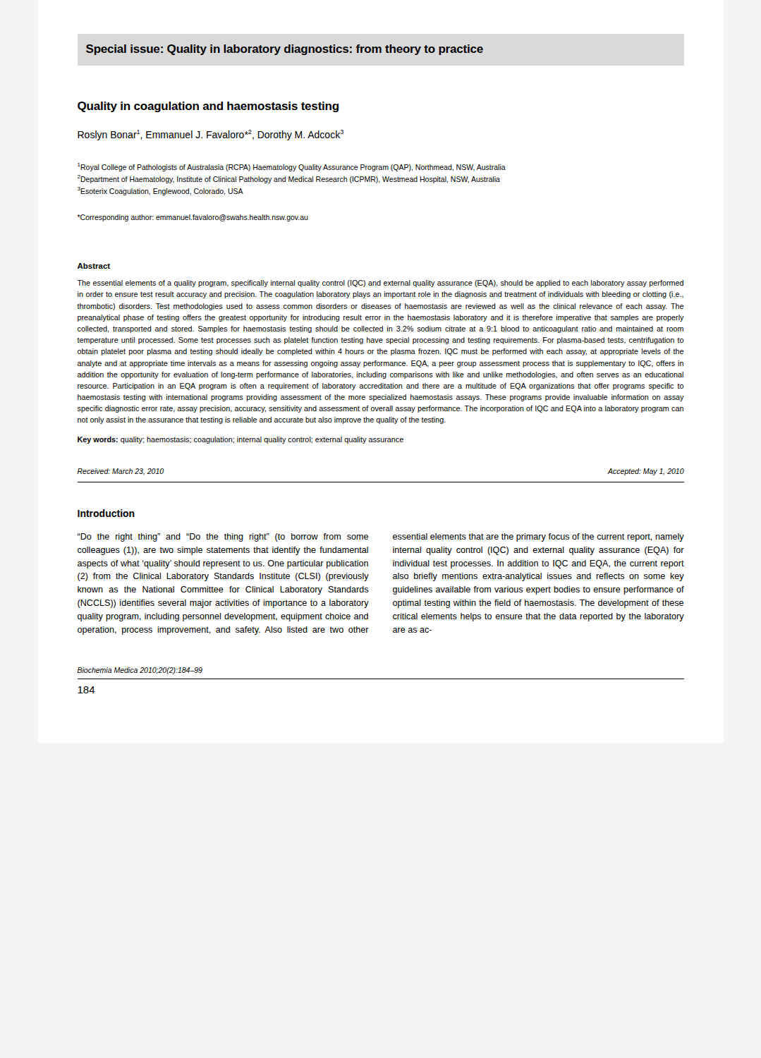Special issue: Quality in laboratory diagnostics: from theory to practice
Quality in coagulation and haemostasis testing
Roslyn Bonar1, Emmanuel J. Favaloro*2, Dorothy M. Adcock3
1Royal College of Pathologists of Australasia (RCPA) Haematology Quality Assurance Program (QAP), Northmead, NSW, Australia
2Department of Haematology, Institute of Clinical Pathology and Medical Research (ICPMR), Westmead Hospital, NSW, Australia
3Esoterix Coagulation, Englewood, Colorado, USA
*Corresponding author: emmanuel.favaloro@swahs.health.nsw.gov.au
Abstract
The essential elements of a quality program, specifically internal quality control (IQC) and external quality assurance (EQA), should be applied to each laboratory assay performed in order to ensure test result accuracy and precision. The coagulation laboratory plays an important role in the diagnosis and treatment of individuals with bleeding or clotting (i.e., thrombotic) disorders. Test methodologies used to assess common disorders or diseases of haemostasis are reviewed as well as the clinical relevance of each assay. The preanalytical phase of testing offers the greatest opportunity for introducing result error in the haemostasis laboratory and it is therefore imperative that samples are properly collected, transported and stored. Samples for haemostasis testing should be collected in 3.2% sodium citrate at a 9:1 blood to anticoagulant ratio and maintained at room temperature until processed. Some test processes such as platelet function testing have special processing and testing requirements. For plasma-based tests, centrifugation to obtain platelet poor plasma and testing should ideally be completed within 4 hours or the plasma frozen. IQC must be performed with each assay, at appropriate levels of the analyte and at appropriate time intervals as a means for assessing ongoing assay performance. EQA, a peer group assessment process that is supplementary to IQC, offers in addition the opportunity for evaluation of long-term performance of laboratories, including comparisons with like and unlike methodologies, and often serves as an educational resource. Participation in an EQA program is often a requirement of laboratory accreditation and there are a multitude of EQA organizations that offer programs specific to haemostasis testing with international programs providing assessment of the more specialized haemostasis assays. These programs provide invaluable information on assay specific diagnostic error rate, assay precision, accuracy, sensitivity and assessment of overall assay performance. The incorporation of IQC and EQA into a laboratory program can not only assist in the assurance that testing is reliable and accurate but also improve the quality of the testing.
Key words: quality; haemostasis; coagulation; internal quality control; external quality assurance
Received: March 23, 2010 Accepted: May 1, 2010
Introduction
“Do the right thing” and “Do the thing right” (to borrow from some colleagues (1)), are two simple statements that identify the fundamental aspects of what ‘quality’ should represent to us. One particular publication (2) from the Clinical Laboratory Standards Institute (CLSI) (previously known as the National Committee for Clinical Laboratory Standards (NCCLS)) identifies several major activities of importance to a laboratory quality program, including personnel development, equipment choice and operation, process improvement, and safety. Also listed are two other essential elements that are the primary focus of the current report, namely internal quality control (IQC) and external quality assurance (EQA) for individual test processes. In addition to IQC and EQA, the current report also briefly mentions extra-analytical issues and reflects on some key guidelines available from various expert bodies to ensure performance of optimal testing within the field of haemostasis. The development of these critical elements helps to ensure that the data reported by the laboratory are as ac-
Biochemia Medica 2010;20(2):184–99
184